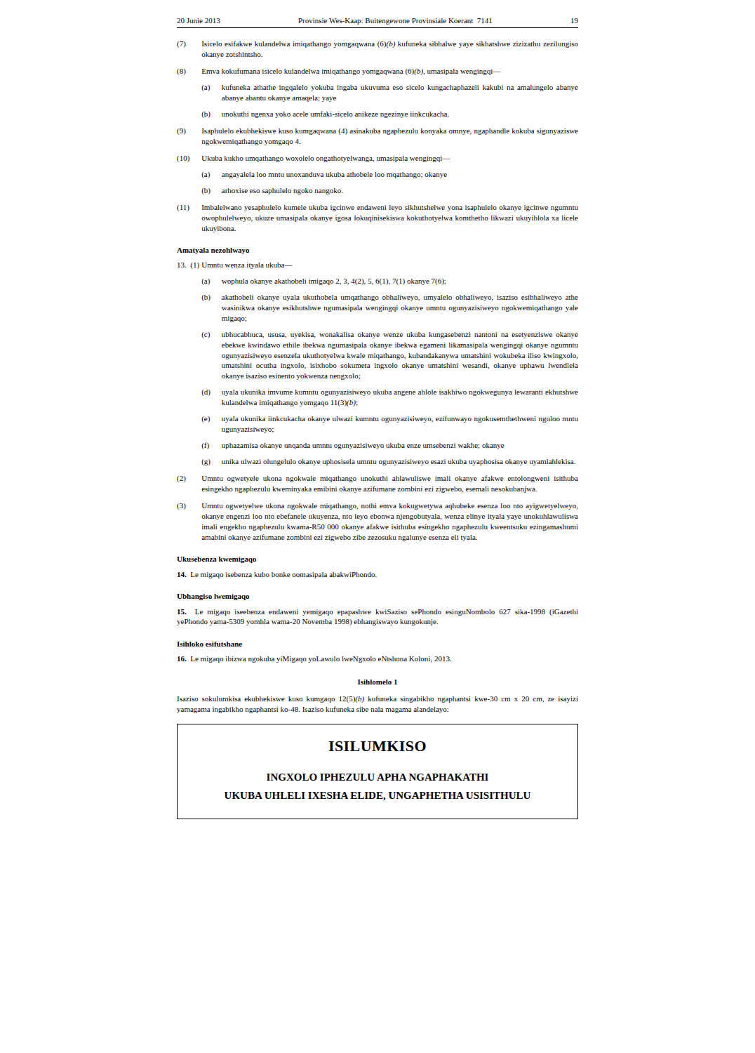20 Junie 2013 Provinsie Wes-Kaap: Buitengewone Provinsiale Koerant 7141 19
(7) Isicelo esifakwe kulandelwa imiqathango yomgaqwana (6)(b) kufuneka sibhalwe yaye sikhatshwe zizizathu zezilungiso okanye zotshintsho.
(8) Emva kokufumana isicelo kulandelwa imiqathango yomgaqwana (6)(b), umasipala wengingqi—
(a) kufuneka athathe ingqalelo yokuba ingaba ukuvuma eso sicelo kungachaphazeli kakubi na amalungelo abanye abanye abantu okanye amaqela; yaye
(b) unokuthi ngenxa yoko acele umfaki-sicelo anikeze ngezinye iinkcukacha.
(9) Isaphulelo ekubhekiswe kuso kumgaqwana (4) asinakuba ngaphezulu konyaka omnye, ngaphandle kokuba sigunyaziswe ngokwemiqathango yomgaqo 4.
(10) Ukuba kukho umqathango woxolelo ongathotyelwanga, umasipala wengingqi—
(a) angayalela loo mntu unoxanduva ukuba athobele loo mqathango; okanye
(b) arhoxise eso saphulelo ngoko nangoko.
(11) Imbalelwano yesaphulelo kumele ukuba igcinwe endaweni leyo sikhutshelwe yona isaphulelo okanye igcinwe ngumntu owophulelweyo, ukuze umasipala okanye igosa lokuqinisekiswa kokuthotyelwa komthetho likwazi ukuyihlola xa licele ukuyibona.
Amatyala nezohlwayo
13. (1) Umntu wenza ityala ukuba—
(a) wophula okanye akathobeli imigaqo 2, 3, 4(2), 5, 6(1), 7(1) okanye 7(6);
(b) akathobeli okanye uyala ukuthobela umqathango obhaliweyo, umyalelo obhaliweyo, isaziso esibhaliweyo athe wasinikwa okanye esikhutshwe ngumasipala wengingqi okanye umntu ogunyazisiweyo ngokwemiqathango yale migaqo;
(c) ubhucabhuca, ususa, uyekisa, wonakalisa okanye wenze ukuba kungasebenzi nantoni na esetyenziswe okanye ebekwe kwindawo ethile ibekwa ngumasipala okanye ibekwa egameni likamasipala wengingqi okanye ngumntu ogunyazisiweyo esenzela ukuthotyelwa kwale miqathango, kubandakanywa umatshini wokubeka iliso kwingxolo, umatshini ocutha ingxolo, isixhobo sokumeta ingxolo okanye umatshini wesandi, okanye uphawu lwendlela okanye isaziso esinento yokwenza nengxolo;
(d) uyala ukunika imvume kumntu ogunyazisiweyo ukuba angene ahlole isakhiwo ngokwegunya lewaranti ekhutshwe kulandelwa imiqathango yomgaqo 11(3)(b);
(e) uyala ukunika iinkcukacha okanye ulwazi kumntu ogunyazisiweyo, ezifunwayo ngokusemthethweni nguloo mntu ugunyazisiweyo;
(f) uphazamisa okanye unqanda umntu ogunyazisiweyo ukuba enze umsebenzi wakhe; okanye
(g) unika ulwazi olungelulo okanye uphosisela umntu ogunyazisiweyo esazi ukuba uyaphosisa okanye uyamlahlekisa.
(2) Umntu ogwetyele ukona ngokwale miqathango unokuthi ahlawuliswe imali okanye afakwe entolongweni isithuba esingekho ngaphezulu kweminyaka emibini okanye azifumane zombini ezi zigwebo, esemali nesokubanjwa.
(3) Umntu ogwetyelwe ukona ngokwale miqathango, nothi emva kokugwetywa aqhubeke esenza loo nto ayigwetyelweyo, okanye engenzi loo nto ebefanele ukuyenza, nto leyo ebonwa njengobutyala, wenza elinye ityala yaye unokuhlawuliswa imali engekho ngaphezulu kwama-R50 000 okanye afakwe isithuba esingekho ngaphezulu kweentsuku ezingamashumi amabini okanye azifumane zombini ezi zigwebo zibe zezosuku ngalunye esenza eli tyala.
Ukusebenza kwemigaqo
14. Le migaqo isebenza kubo bonke oomasipala abakwiPhondo.
Ubhangiso lwemigaqo
15. Le migaqo iseebenza endaweni yemigaqo epapashwe kwiSaziso sePhondo esinguNombolo 627 sika-1998 (iGazethi yePhondo yama-5309 yomhla wama-20 Novemba 1998) ebhangiswayo kungokunje.
Isihloko esifutshane
16. Le migaqo ibizwa ngokuba yiMigaqo yoLawulo lweNgxolo eNtshona Koloni, 2013.
Isihlomelo 1
Isaziso sokulumkisa ekubhekiswe kuso kumgaqo 12(5)(b) kufuneka singabikho ngaphantsi kwe-30 cm x 20 cm, ze isayizi yamagama ingabikho ngaphantsi ko-48. Isaziso kufuneka sibe nala magama alandelayo:
ISILUMKISO
INGXOLO IPHEZULU APHA NGAPHAKATHI
UKUBA UHLELI IXESHA ELIDE, UNGAPHETHA USISITHULU